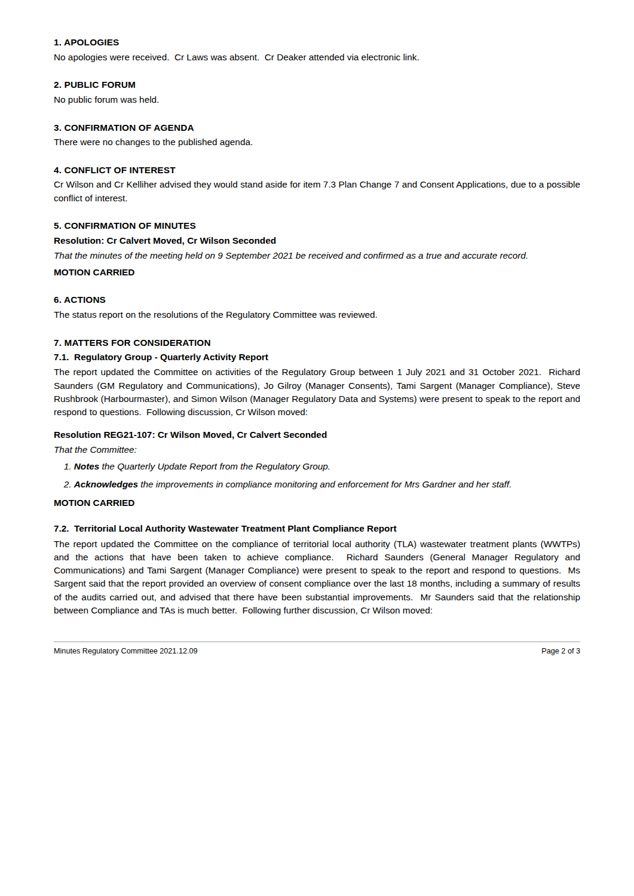1. APOLOGIES
No apologies were received. Cr Laws was absent. Cr Deaker attended via electronic link.
2. PUBLIC FORUM
No public forum was held.
3. CONFIRMATION OF AGENDA
There were no changes to the published agenda.
4. CONFLICT OF INTEREST
Cr Wilson and Cr Kelliher advised they would stand aside for item 7.3 Plan Change 7 and Consent Applications, due to a possible conflict of interest.
5. CONFIRMATION OF MINUTES
Resolution: Cr Calvert Moved, Cr Wilson Seconded
That the minutes of the meeting held on 9 September 2021 be received and confirmed as a true and accurate record.
MOTION CARRIED
6. ACTIONS
The status report on the resolutions of the Regulatory Committee was reviewed.
7. MATTERS FOR CONSIDERATION
7.1. Regulatory Group - Quarterly Activity Report
The report updated the Committee on activities of the Regulatory Group between 1 July 2021 and 31 October 2021. Richard Saunders (GM Regulatory and Communications), Jo Gilroy (Manager Consents), Tami Sargent (Manager Compliance), Steve Rushbrook (Harbourmaster), and Simon Wilson (Manager Regulatory Data and Systems) were present to speak to the report and respond to questions. Following discussion, Cr Wilson moved:
Resolution REG21-107: Cr Wilson Moved, Cr Calvert Seconded
That the Committee:
Notes the Quarterly Update Report from the Regulatory Group.
Acknowledges the improvements in compliance monitoring and enforcement for Mrs Gardner and her staff.
MOTION CARRIED
7.2. Territorial Local Authority Wastewater Treatment Plant Compliance Report
The report updated the Committee on the compliance of territorial local authority (TLA) wastewater treatment plants (WWTPs) and the actions that have been taken to achieve compliance. Richard Saunders (General Manager Regulatory and Communications) and Tami Sargent (Manager Compliance) were present to speak to the report and respond to questions. Ms Sargent said that the report provided an overview of consent compliance over the last 18 months, including a summary of results of the audits carried out, and advised that there have been substantial improvements. Mr Saunders said that the relationship between Compliance and TAs is much better. Following further discussion, Cr Wilson moved:
Minutes Regulatory Committee 2021.12.09 Page 2 of 3